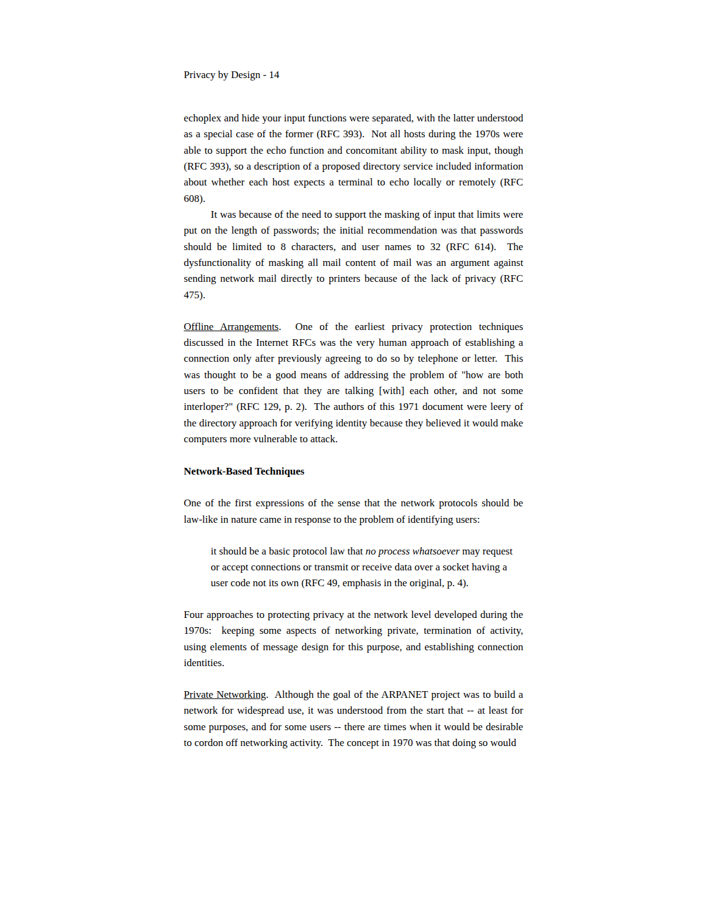Privacy by Design - 14
echoplex and hide your input functions were separated, with the latter understood as a special case of the former (RFC 393). Not all hosts during the 1970s were able to support the echo function and concomitant ability to mask input, though (RFC 393), so a description of a proposed directory service included information about whether each host expects a terminal to echo locally or remotely (RFC 608).
It was because of the need to support the masking of input that limits were put on the length of passwords; the initial recommendation was that passwords should be limited to 8 characters, and user names to 32 (RFC 614). The dysfunctionality of masking all mail content of mail was an argument against sending network mail directly to printers because of the lack of privacy (RFC 475).
Offline Arrangements. One of the earliest privacy protection techniques discussed in the Internet RFCs was the very human approach of establishing a connection only after previously agreeing to do so by telephone or letter. This was thought to be a good means of addressing the problem of "how are both users to be confident that they are talking [with] each other, and not some interloper?" (RFC 129, p. 2). The authors of this 1971 document were leery of the directory approach for verifying identity because they believed it would make computers more vulnerable to attack.
Network-Based Techniques
One of the first expressions of the sense that the network protocols should be law-like in nature came in response to the problem of identifying users:
it should be a basic protocol law that no process whatsoever may request or accept connections or transmit or receive data over a socket having a user code not its own (RFC 49, emphasis in the original, p. 4).
Four approaches to protecting privacy at the network level developed during the 1970s: keeping some aspects of networking private, termination of activity, using elements of message design for this purpose, and establishing connection identities.
Private Networking. Although the goal of the ARPANET project was to build a network for widespread use, it was understood from the start that -- at least for some purposes, and for some users -- there are times when it would be desirable to cordon off networking activity. The concept in 1970 was that doing so would